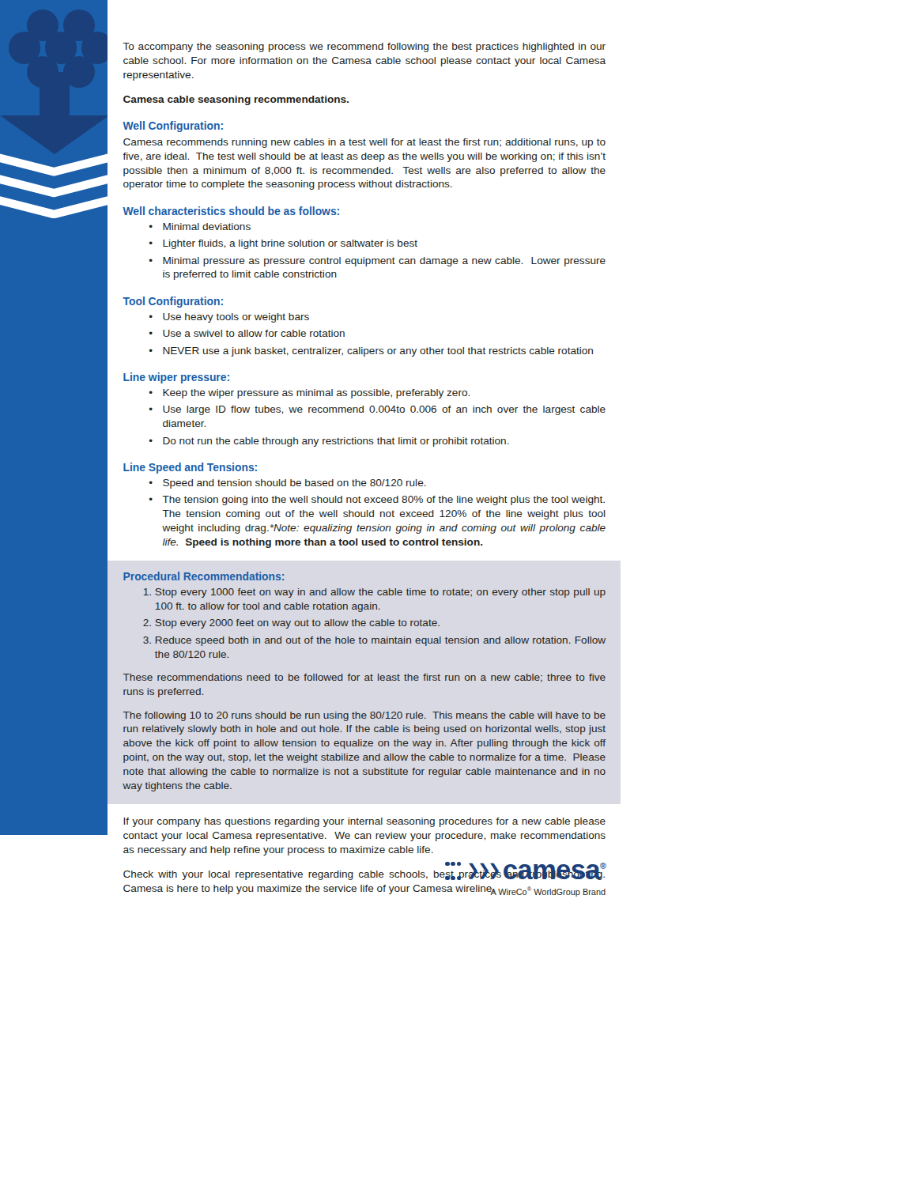To accompany the seasoning process we recommend following the best practices highlighted in our cable school. For more information on the Camesa cable school please contact your local Camesa representative.
Camesa cable seasoning recommendations.
Well Configuration:
Camesa recommends running new cables in a test well for at least the first run; additional runs, up to five, are ideal. The test well should be at least as deep as the wells you will be working on; if this isn’t possible then a minimum of 8,000 ft. is recommended. Test wells are also preferred to allow the operator time to complete the seasoning process without distractions.
Well characteristics should be as follows:
Minimal deviations
Lighter fluids, a light brine solution or saltwater is best
Minimal pressure as pressure control equipment can damage a new cable. Lower pressure is preferred to limit cable constriction
Tool Configuration:
Use heavy tools or weight bars
Use a swivel to allow for cable rotation
NEVER use a junk basket, centralizer, calipers or any other tool that restricts cable rotation
Line wiper pressure:
Keep the wiper pressure as minimal as possible, preferably zero.
Use large ID flow tubes, we recommend 0.004to 0.006 of an inch over the largest cable diameter.
Do not run the cable through any restrictions that limit or prohibit rotation.
Line Speed and Tensions:
Speed and tension should be based on the 80/120 rule.
The tension going into the well should not exceed 80% of the line weight plus the tool weight. The tension coming out of the well should not exceed 120% of the line weight plus tool weight including drag.*Note: equalizing tension going in and coming out will prolong cable life. Speed is nothing more than a tool used to control tension.
Procedural Recommendations:
Stop every 1000 feet on way in and allow the cable time to rotate; on every other stop pull up 100 ft. to allow for tool and cable rotation again.
Stop every 2000 feet on way out to allow the cable to rotate.
Reduce speed both in and out of the hole to maintain equal tension and allow rotation. Follow the 80/120 rule.
These recommendations need to be followed for at least the first run on a new cable; three to five runs is preferred.
The following 10 to 20 runs should be run using the 80/120 rule. This means the cable will have to be run relatively slowly both in hole and out hole. If the cable is being used on horizontal wells, stop just above the kick off point to allow tension to equalize on the way in. After pulling through the kick off point, on the way out, stop, let the weight stabilize and allow the cable to normalize for a time. Please note that allowing the cable to normalize is not a substitute for regular cable maintenance and in no way tightens the cable.
If your company has questions regarding your internal seasoning procedures for a new cable please contact your local Camesa representative. We can review your procedure, make recommendations as necessary and help refine your process to maximize cable life.
Check with your local representative regarding cable schools, best practices and troubleshooting. Camesa is here to help you maximize the service life of your Camesa wireline.
❯❯❯ camesa®
A WireCo® WorldGroup Brand